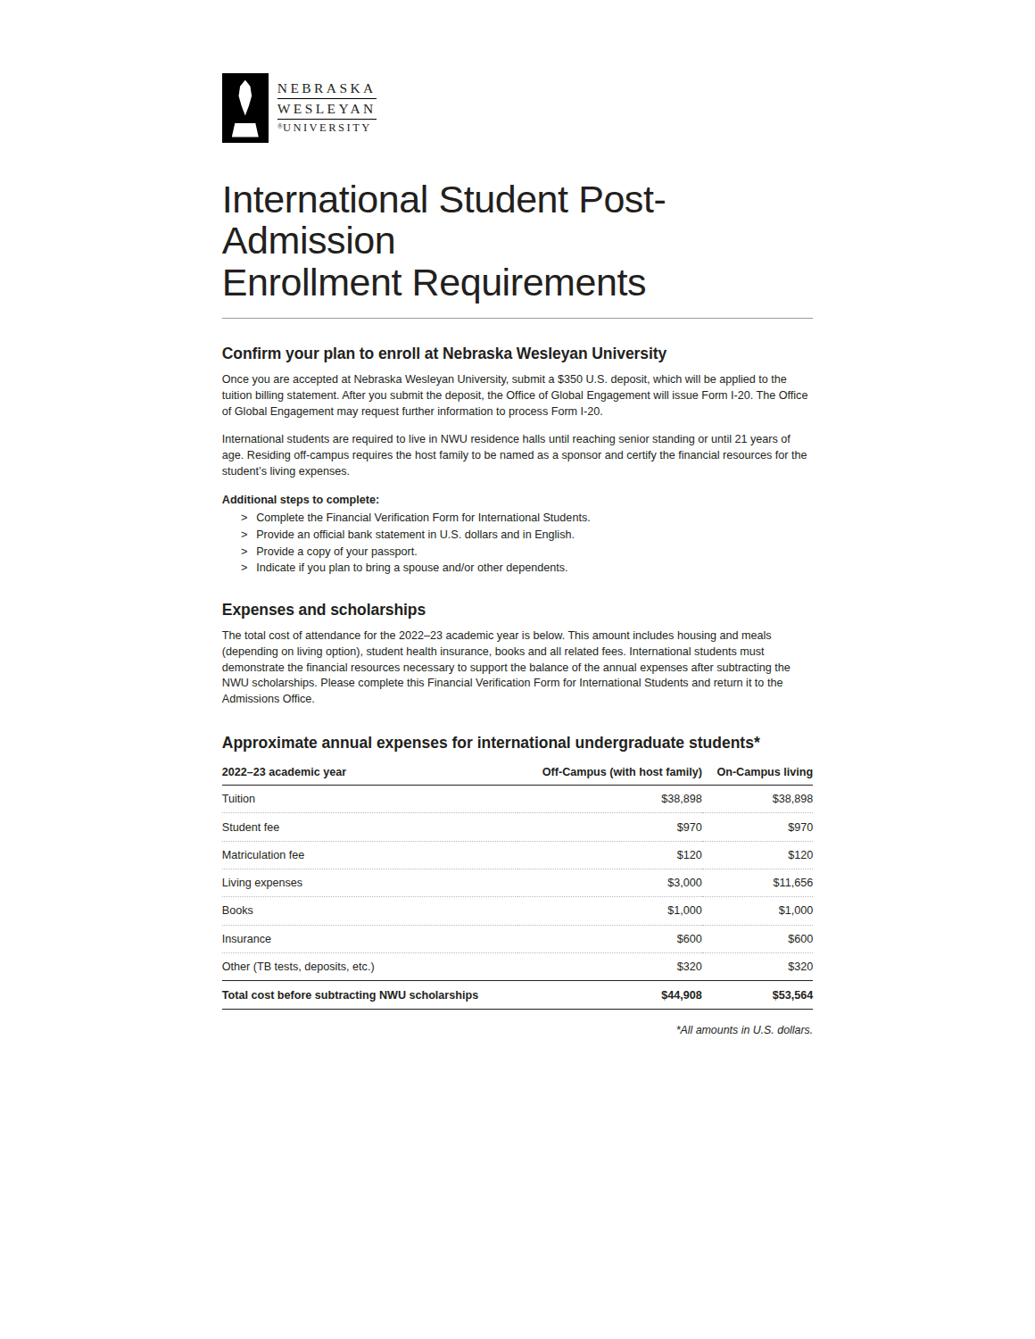NEBRASKA
WESLEYAN
®UNIVERSITY
International Student Post-Admission
Enrollment Requirements
Confirm your plan to enroll at Nebraska Wesleyan University
Once you are accepted at Nebraska Wesleyan University, submit a $350 U.S. deposit, which will be applied to the tuition billing statement. After you submit the deposit, the Office of Global Engagement will issue Form I-20. The Office of Global Engagement may request further information to process Form I-20.
International students are required to live in NWU residence halls until reaching senior standing or until 21 years of age. Residing off-campus requires the host family to be named as a sponsor and certify the financial resources for the student’s living expenses.
Additional steps to complete:
Complete the Financial Verification Form for International Students.
Provide an official bank statement in U.S. dollars and in English.
Provide a copy of your passport.
Indicate if you plan to bring a spouse and/or other dependents.
Expenses and scholarships
The total cost of attendance for the 2022–23 academic year is below. This amount includes housing and meals (depending on living option), student health insurance, books and all related fees. International students must demonstrate the financial resources necessary to support the balance of the annual expenses after subtracting the NWU scholarships. Please complete this Financial Verification Form for International Students and return it to the Admissions Office.
Approximate annual expenses for international undergraduate students*
| 2022–23 academic year | Off-Campus (with host family) | On-Campus living |
| --- | --- | --- |
| Tuition | $38,898 | $38,898 |
| Student fee | $970 | $970 |
| Matriculation fee | $120 | $120 |
| Living expenses | $3,000 | $11,656 |
| Books | $1,000 | $1,000 |
| Insurance | $600 | $600 |
| Other (TB tests, deposits, etc.) | $320 | $320 |
| Total cost before subtracting NWU scholarships | $44,908 | $53,564 |
*All amounts in U.S. dollars.